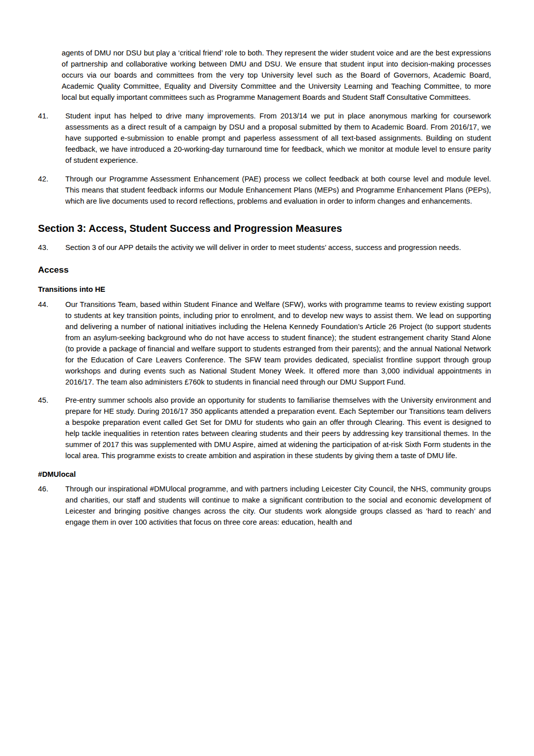agents of DMU nor DSU but play a ‘critical friend’ role to both. They represent the wider student voice and are the best expressions of partnership and collaborative working between DMU and DSU. We ensure that student input into decision-making processes occurs via our boards and committees from the very top University level such as the Board of Governors, Academic Board, Academic Quality Committee, Equality and Diversity Committee and the University Learning and Teaching Committee, to more local but equally important committees such as Programme Management Boards and Student Staff Consultative Committees.
41.
Student input has helped to drive many improvements. From 2013/14 we put in place anonymous marking for coursework assessments as a direct result of a campaign by DSU and a proposal submitted by them to Academic Board. From 2016/17, we have supported e-submission to enable prompt and paperless assessment of all text-based assignments. Building on student feedback, we have introduced a 20-working-day turnaround time for feedback, which we monitor at module level to ensure parity of student experience.
42.
Through our Programme Assessment Enhancement (PAE) process we collect feedback at both course level and module level. This means that student feedback informs our Module Enhancement Plans (MEPs) and Programme Enhancement Plans (PEPs), which are live documents used to record reflections, problems and evaluation in order to inform changes and enhancements.
Section 3: Access, Student Success and Progression Measures
43.
Section 3 of our APP details the activity we will deliver in order to meet students’ access, success and progression needs.
Access
Transitions into HE
44.
Our Transitions Team, based within Student Finance and Welfare (SFW), works with programme teams to review existing support to students at key transition points, including prior to enrolment, and to develop new ways to assist them. We lead on supporting and delivering a number of national initiatives including the Helena Kennedy Foundation’s Article 26 Project (to support students from an asylum-seeking background who do not have access to student finance); the student estrangement charity Stand Alone (to provide a package of financial and welfare support to students estranged from their parents); and the annual National Network for the Education of Care Leavers Conference. The SFW team provides dedicated, specialist frontline support through group workshops and during events such as National Student Money Week. It offered more than 3,000 individual appointments in 2016/17. The team also administers £760k to students in financial need through our DMU Support Fund.
45.
Pre-entry summer schools also provide an opportunity for students to familiarise themselves with the University environment and prepare for HE study. During 2016/17 350 applicants attended a preparation event. Each September our Transitions team delivers a bespoke preparation event called Get Set for DMU for students who gain an offer through Clearing. This event is designed to help tackle inequalities in retention rates between clearing students and their peers by addressing key transitional themes. In the summer of 2017 this was supplemented with DMU Aspire, aimed at widening the participation of at-risk Sixth Form students in the local area. This programme exists to create ambition and aspiration in these students by giving them a taste of DMU life.
#DMUlocal
46.
Through our inspirational #DMUlocal programme, and with partners including Leicester City Council, the NHS, community groups and charities, our staff and students will continue to make a significant contribution to the social and economic development of Leicester and bringing positive changes across the city. Our students work alongside groups classed as ‘hard to reach’ and engage them in over 100 activities that focus on three core areas: education, health and